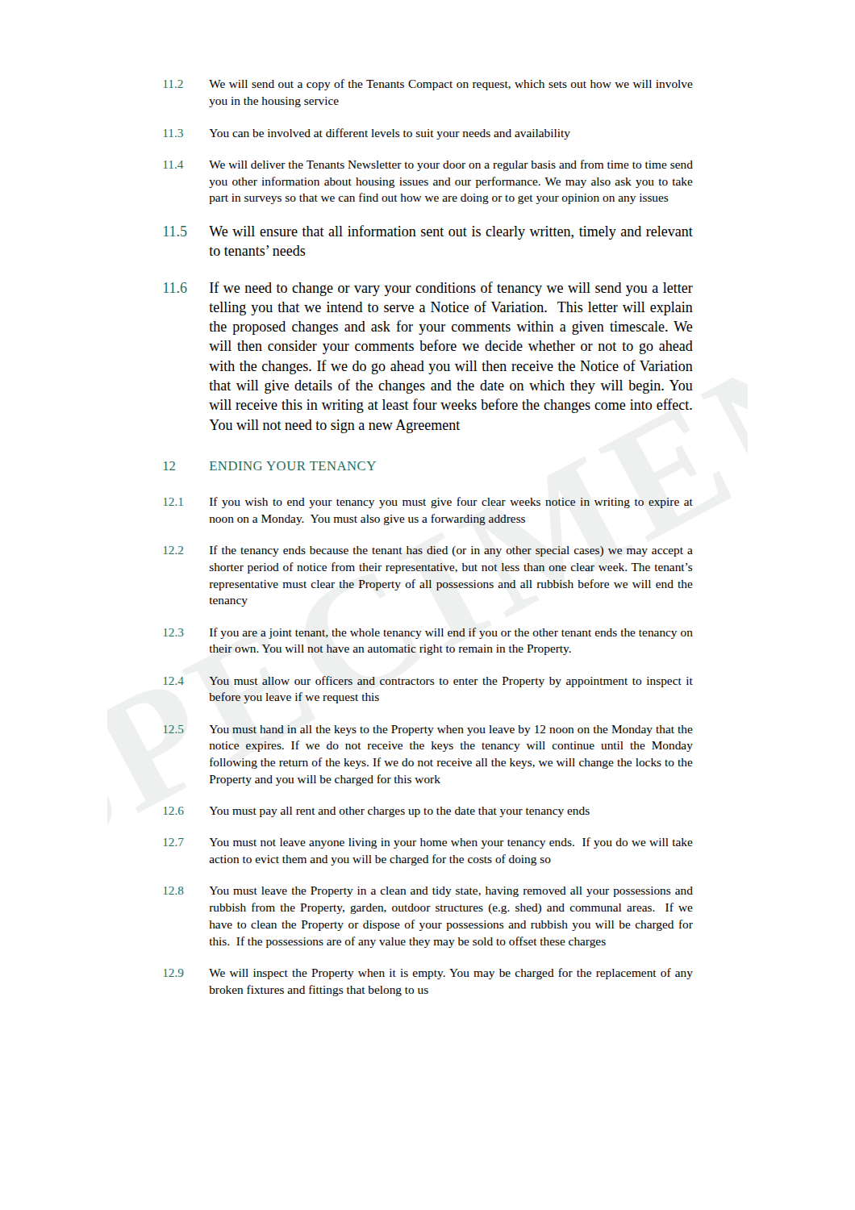SPECIMEN
11.2
We will send out a copy of the Tenants Compact on request, which sets out how we will involve you in the housing service
11.3
You can be involved at different levels to suit your needs and availability
11.4
We will deliver the Tenants Newsletter to your door on a regular basis and from time to time send you other information about housing issues and our performance. We may also ask you to take part in surveys so that we can find out how we are doing or to get your opinion on any issues
11.5
We will ensure that all information sent out is clearly written, timely and relevant to tenants’ needs
11.6
If we need to change or vary your conditions of tenancy we will send you a letter telling you that we intend to serve a Notice of Variation. This letter will explain the proposed changes and ask for your comments within a given timescale. We will then consider your comments before we decide whether or not to go ahead with the changes. If we do go ahead you will then receive the Notice of Variation that will give details of the changes and the date on which they will begin. You will receive this in writing at least four weeks before the changes come into effect. You will not need to sign a new Agreement
12
ENDING YOUR TENANCY
12.1
If you wish to end your tenancy you must give four clear weeks notice in writing to expire at noon on a Monday. You must also give us a forwarding address
12.2
If the tenancy ends because the tenant has died (or in any other special cases) we may accept a shorter period of notice from their representative, but not less than one clear week. The tenant’s representative must clear the Property of all possessions and all rubbish before we will end the tenancy
12.3
If you are a joint tenant, the whole tenancy will end if you or the other tenant ends the tenancy on their own. You will not have an automatic right to remain in the Property.
12.4
You must allow our officers and contractors to enter the Property by appointment to inspect it before you leave if we request this
12.5
You must hand in all the keys to the Property when you leave by 12 noon on the Monday that the notice expires. If we do not receive the keys the tenancy will continue until the Monday following the return of the keys. If we do not receive all the keys, we will change the locks to the Property and you will be charged for this work
12.6
You must pay all rent and other charges up to the date that your tenancy ends
12.7
You must not leave anyone living in your home when your tenancy ends. If you do we will take action to evict them and you will be charged for the costs of doing so
12.8
You must leave the Property in a clean and tidy state, having removed all your possessions and rubbish from the Property, garden, outdoor structures (e.g. shed) and communal areas. If we have to clean the Property or dispose of your possessions and rubbish you will be charged for this. If the possessions are of any value they may be sold to offset these charges
12.9
We will inspect the Property when it is empty. You may be charged for the replacement of any broken fixtures and fittings that belong to us